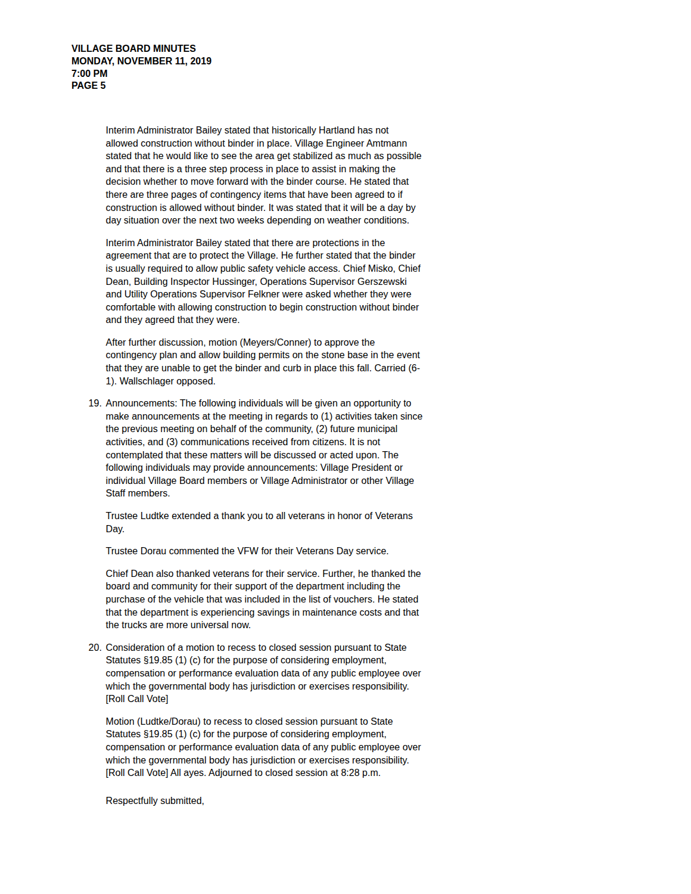VILLAGE BOARD MINUTES
MONDAY, NOVEMBER 11, 2019
7:00 PM
PAGE 5
Interim Administrator Bailey stated that historically Hartland has not allowed construction without binder in place. Village Engineer Amtmann stated that he would like to see the area get stabilized as much as possible and that there is a three step process in place to assist in making the decision whether to move forward with the binder course. He stated that there are three pages of contingency items that have been agreed to if construction is allowed without binder. It was stated that it will be a day by day situation over the next two weeks depending on weather conditions.
Interim Administrator Bailey stated that there are protections in the agreement that are to protect the Village. He further stated that the binder is usually required to allow public safety vehicle access. Chief Misko, Chief Dean, Building Inspector Hussinger, Operations Supervisor Gerszewski and Utility Operations Supervisor Felkner were asked whether they were comfortable with allowing construction to begin construction without binder and they agreed that they were.
After further discussion, motion (Meyers/Conner) to approve the contingency plan and allow building permits on the stone base in the event that they are unable to get the binder and curb in place this fall. Carried (6-1). Wallschlager opposed.
19.
Announcements: The following individuals will be given an opportunity to make announcements at the meeting in regards to (1) activities taken since the previous meeting on behalf of the community, (2) future municipal activities, and (3) communications received from citizens. It is not contemplated that these matters will be discussed or acted upon. The following individuals may provide announcements: Village President or individual Village Board members or Village Administrator or other Village Staff members.
Trustee Ludtke extended a thank you to all veterans in honor of Veterans Day.
Trustee Dorau commented the VFW for their Veterans Day service.
Chief Dean also thanked veterans for their service. Further, he thanked the board and community for their support of the department including the purchase of the vehicle that was included in the list of vouchers. He stated that the department is experiencing savings in maintenance costs and that the trucks are more universal now.
20.
Consideration of a motion to recess to closed session pursuant to State Statutes §19.85 (1) (c) for the purpose of considering employment, compensation or performance evaluation data of any public employee over which the governmental body has jurisdiction or exercises responsibility. [Roll Call Vote]
Motion (Ludtke/Dorau) to recess to closed session pursuant to State Statutes §19.85 (1) (c) for the purpose of considering employment, compensation or performance evaluation data of any public employee over which the governmental body has jurisdiction or exercises responsibility. [Roll Call Vote] All ayes. Adjourned to closed session at 8:28 p.m.
Respectfully submitted,